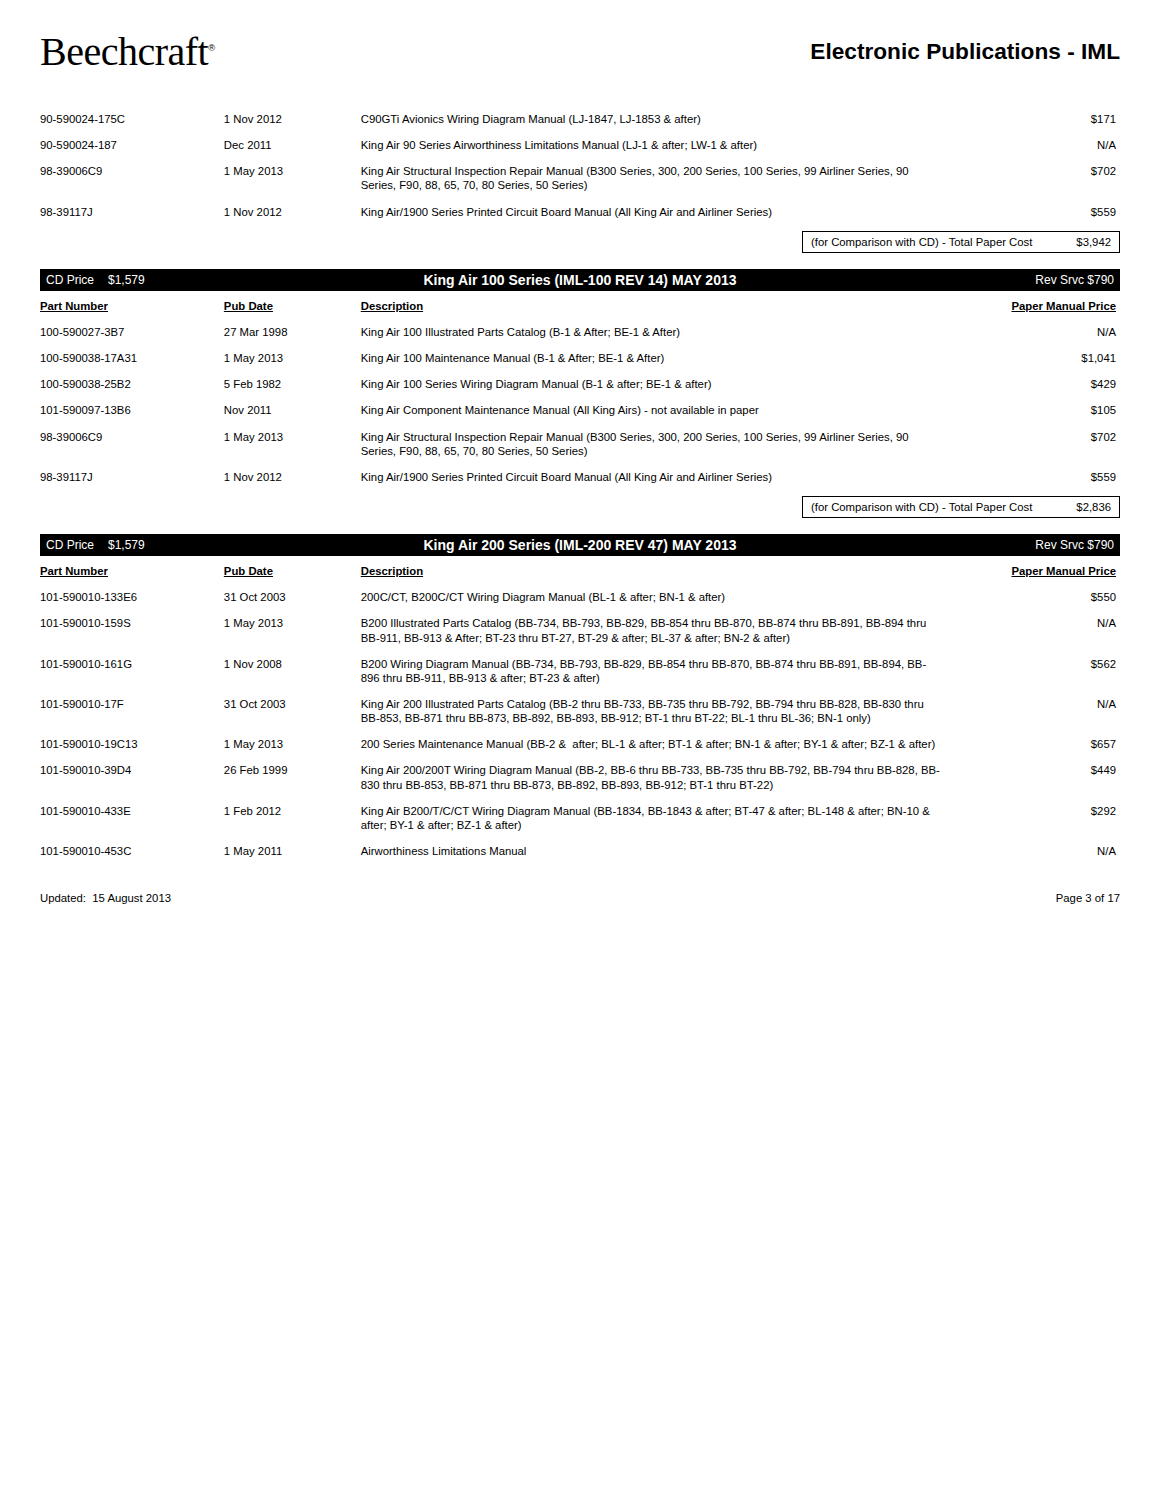Beechcraft®
Electronic Publications - IML
| 90-590024-175C | 1 Nov 2012 | C90GTi Avionics Wiring Diagram Manual (LJ-1847, LJ-1853 & after) | $171 |
| 90-590024-187 | Dec 2011 | King Air 90 Series Airworthiness Limitations Manual (LJ-1 & after; LW-1 & after) | N/A |
| 98-39006C9 | 1 May 2013 | King Air Structural Inspection Repair Manual (B300 Series, 300, 200 Series, 100 Series, 99 Airliner Series, 90 Series, F90, 88, 65, 70, 80 Series, 50 Series) | $702 |
| 98-39117J | 1 Nov 2012 | King Air/1900 Series Printed Circuit Board Manual (All King Air and Airliner Series) | $559 |
(for Comparison with CD) - Total Paper Cost $3,942
CD Price $1,579
King Air 100 Series (IML-100 REV 14) MAY 2013
Rev Srvc $790
| Part Number | Pub Date | Description | Paper Manual Price |
| 100-590027-3B7 | 27 Mar 1998 | King Air 100 Illustrated Parts Catalog (B-1 & After; BE-1 & After) | N/A |
| 100-590038-17A31 | 1 May 2013 | King Air 100 Maintenance Manual (B-1 & After; BE-1 & After) | $1,041 |
| 100-590038-25B2 | 5 Feb 1982 | King Air 100 Series Wiring Diagram Manual (B-1 & after; BE-1 & after) | $429 |
| 101-590097-13B6 | Nov 2011 | King Air Component Maintenance Manual (All King Airs) - not available in paper | $105 |
| 98-39006C9 | 1 May 2013 | King Air Structural Inspection Repair Manual (B300 Series, 300, 200 Series, 100 Series, 99 Airliner Series, 90 Series, F90, 88, 65, 70, 80 Series, 50 Series) | $702 |
| 98-39117J | 1 Nov 2012 | King Air/1900 Series Printed Circuit Board Manual (All King Air and Airliner Series) | $559 |
(for Comparison with CD) - Total Paper Cost $2,836
CD Price $1,579
King Air 200 Series (IML-200 REV 47) MAY 2013
Rev Srvc $790
| Part Number | Pub Date | Description | Paper Manual Price |
| 101-590010-133E6 | 31 Oct 2003 | 200C/CT, B200C/CT Wiring Diagram Manual (BL-1 & after; BN-1 & after) | $550 |
| 101-590010-159S | 1 May 2013 | B200 Illustrated Parts Catalog (BB-734, BB-793, BB-829, BB-854 thru BB-870, BB-874 thru BB-891, BB-894 thru BB-911, BB-913 & After; BT-23 thru BT-27, BT-29 & after; BL-37 & after; BN-2 & after) | N/A |
| 101-590010-161G | 1 Nov 2008 | B200 Wiring Diagram Manual (BB-734, BB-793, BB-829, BB-854 thru BB-870, BB-874 thru BB-891, BB-894, BB-896 thru BB-911, BB-913 & after; BT-23 & after) | $562 |
| 101-590010-17F | 31 Oct 2003 | King Air 200 Illustrated Parts Catalog (BB-2 thru BB-733, BB-735 thru BB-792, BB-794 thru BB-828, BB-830 thru BB-853, BB-871 thru BB-873, BB-892, BB-893, BB-912; BT-1 thru BT-22; BL-1 thru BL-36; BN-1 only) | N/A |
| 101-590010-19C13 | 1 May 2013 | 200 Series Maintenance Manual (BB-2 & after; BL-1 & after; BT-1 & after; BN-1 & after; BY-1 & after; BZ-1 & after) | $657 |
| 101-590010-39D4 | 26 Feb 1999 | King Air 200/200T Wiring Diagram Manual (BB-2, BB-6 thru BB-733, BB-735 thru BB-792, BB-794 thru BB-828, BB-830 thru BB-853, BB-871 thru BB-873, BB-892, BB-893, BB-912; BT-1 thru BT-22) | $449 |
| 101-590010-433E | 1 Feb 2012 | King Air B200/T/C/CT Wiring Diagram Manual (BB-1834, BB-1843 & after; BT-47 & after; BL-148 & after; BN-10 & after; BY-1 & after; BZ-1 & after) | $292 |
| 101-590010-453C | 1 May 2011 | Airworthiness Limitations Manual | N/A |
Updated: 15 August 2013
Page 3 of 17